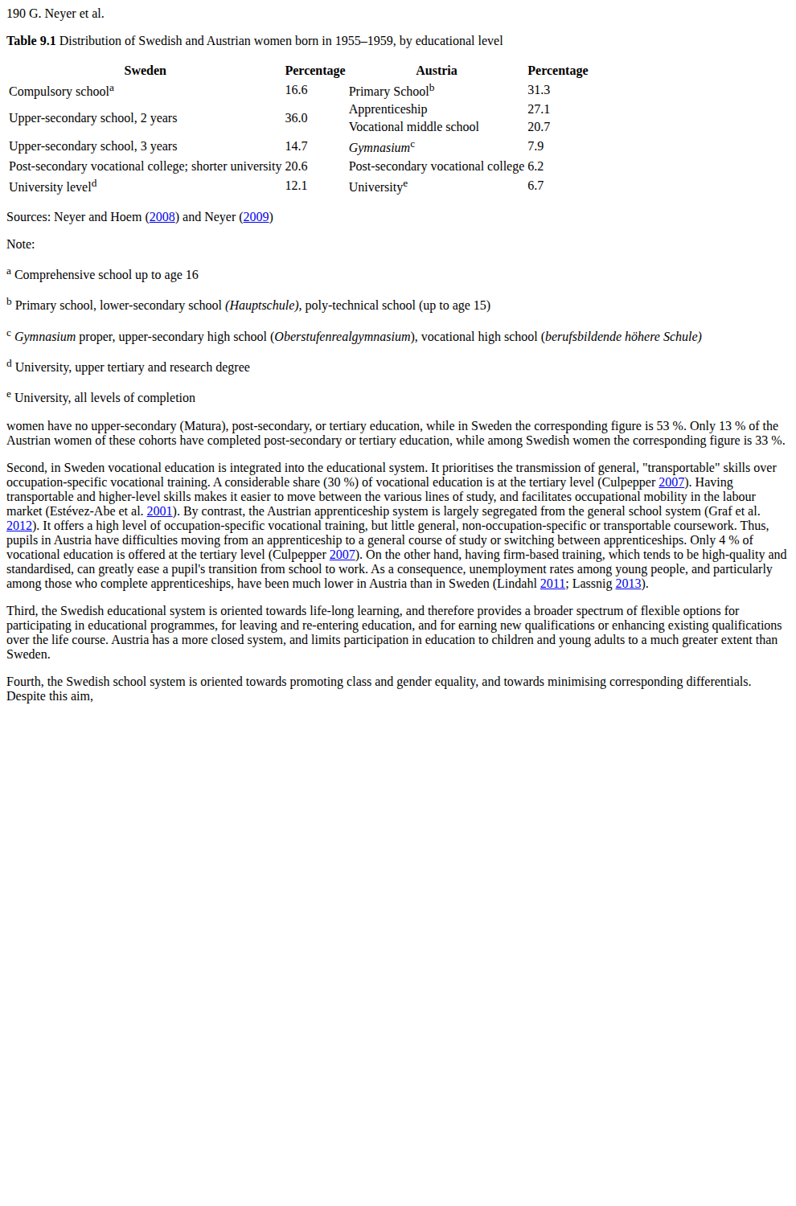190 G. Neyer et al.
Table 9.1 Distribution of Swedish and Austrian women born in 1955–1959, by educational level
| Sweden | Percentage | Austria | Percentage |
| --- | --- | --- | --- |
| Compulsory school a | 16.6 | Primary School b | 31.3 |
| Upper-secondary school, 2 years | 36.0 | Apprenticeship | 27.1 |
| Vocational middle school | 20.7 |
| Upper-secondary school, 3 years | 14.7 | Gymnasium c | 7.9 |
| Post-secondary vocational college; shorter university | 20.6 | Post-secondary vocational college | 6.2 |
| University level d | 12.1 | University e | 6.7 |
Sources: Neyer and Hoem (2008) and Neyer (2009)
Note:
a Comprehensive school up to age 16
b Primary school, lower-secondary school (Hauptschule), poly-technical school (up to age 15)
c Gymnasium proper, upper-secondary high school (Oberstufenrealgymnasium), vocational high school (berufsbildende höhere Schule)
d University, upper tertiary and research degree
e University, all levels of completion
women have no upper-secondary (Matura), post-secondary, or tertiary education, while in Sweden the corresponding figure is 53 %. Only 13 % of the Austrian women of these cohorts have completed post-secondary or tertiary education, while among Swedish women the corresponding figure is 33 %.
Second, in Sweden vocational education is integrated into the educational system. It prioritises the transmission of general, "transportable" skills over occupation-specific vocational training. A considerable share (30 %) of vocational education is at the tertiary level (Culpepper 2007). Having transportable and higher-level skills makes it easier to move between the various lines of study, and facilitates occupational mobility in the labour market (Estévez-Abe et al. 2001). By contrast, the Austrian apprenticeship system is largely segregated from the general school system (Graf et al. 2012). It offers a high level of occupation-specific vocational training, but little general, non-occupation-specific or transportable coursework. Thus, pupils in Austria have difficulties moving from an apprenticeship to a general course of study or switching between apprenticeships. Only 4 % of vocational education is offered at the tertiary level (Culpepper 2007). On the other hand, having firm-based training, which tends to be high-quality and standardised, can greatly ease a pupil's transition from school to work. As a consequence, unemployment rates among young people, and particularly among those who complete apprenticeships, have been much lower in Austria than in Sweden (Lindahl 2011; Lassnig 2013).
Third, the Swedish educational system is oriented towards life-long learning, and therefore provides a broader spectrum of flexible options for participating in educational programmes, for leaving and re-entering education, and for earning new qualifications or enhancing existing qualifications over the life course. Austria has a more closed system, and limits participation in education to children and young adults to a much greater extent than Sweden.
Fourth, the Swedish school system is oriented towards promoting class and gender equality, and towards minimising corresponding differentials. Despite this aim,